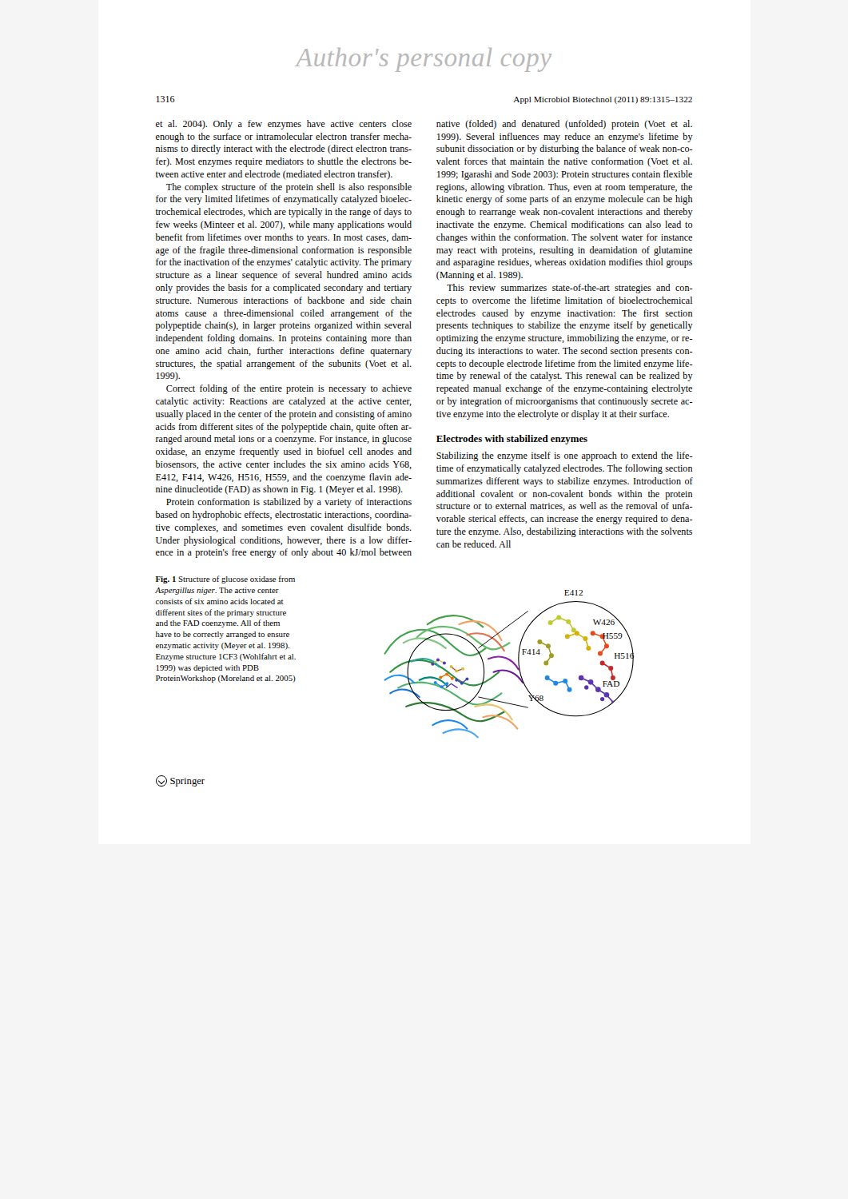Author's personal copy
1316 Appl Microbiol Biotechnol (2011) 89:1315–1322
et al. 2004). Only a few enzymes have active centers close enough to the surface or intramolecular electron transfer mechanisms to directly interact with the electrode (direct electron transfer). Most enzymes require mediators to shuttle the electrons between active enter and electrode (mediated electron transfer).
The complex structure of the protein shell is also responsible for the very limited lifetimes of enzymatically catalyzed bioelectrochemical electrodes, which are typically in the range of days to few weeks (Minteer et al. 2007), while many applications would benefit from lifetimes over months to years. In most cases, damage of the fragile three-dimensional conformation is responsible for the inactivation of the enzymes' catalytic activity. The primary structure as a linear sequence of several hundred amino acids only provides the basis for a complicated secondary and tertiary structure. Numerous interactions of backbone and side chain atoms cause a three-dimensional coiled arrangement of the polypeptide chain(s), in larger proteins organized within several independent folding domains. In proteins containing more than one amino acid chain, further interactions define quaternary structures, the spatial arrangement of the subunits (Voet et al. 1999).
Correct folding of the entire protein is necessary to achieve catalytic activity: Reactions are catalyzed at the active center, usually placed in the center of the protein and consisting of amino acids from different sites of the polypeptide chain, quite often arranged around metal ions or a coenzyme. For instance, in glucose oxidase, an enzyme frequently used in biofuel cell anodes and biosensors, the active center includes the six amino acids Y68, E412, F414, W426, H516, H559, and the coenzyme flavin adenine dinucleotide (FAD) as shown in Fig. 1 (Meyer et al. 1998).
Protein conformation is stabilized by a variety of interactions based on hydrophobic effects, electrostatic interactions, coordinative complexes, and sometimes even covalent disulfide bonds. Under physiological conditions, however, there is a low difference in a protein's free energy of only about 40 kJ/mol between native (folded) and denatured (unfolded) protein (Voet et al. 1999). Several influences may reduce an enzyme's lifetime by subunit dissociation or by disturbing the balance of weak non-covalent forces that maintain the native conformation (Voet et al. 1999; Igarashi and Sode 2003): Protein structures contain flexible regions, allowing vibration. Thus, even at room temperature, the kinetic energy of some parts of an enzyme molecule can be high enough to rearrange weak non-covalent interactions and thereby inactivate the enzyme. Chemical modifications can also lead to changes within the conformation. The solvent water for instance may react with proteins, resulting in deamidation of glutamine and asparagine residues, whereas oxidation modifies thiol groups (Manning et al. 1989).
This review summarizes state-of-the-art strategies and concepts to overcome the lifetime limitation of bioelectrochemical electrodes caused by enzyme inactivation: The first section presents techniques to stabilize the enzyme itself by genetically optimizing the enzyme structure, immobilizing the enzyme, or reducing its interactions to water. The second section presents concepts to decouple electrode lifetime from the limited enzyme lifetime by renewal of the catalyst. This renewal can be realized by repeated manual exchange of the enzyme-containing electrolyte or by integration of microorganisms that continuously secrete active enzyme into the electrolyte or display it at their surface.
Electrodes with stabilized enzymes
Stabilizing the enzyme itself is one approach to extend the lifetime of enzymatically catalyzed electrodes. The following section summarizes different ways to stabilize enzymes. Introduction of additional covalent or non-covalent bonds within the protein structure or to external matrices, as well as the removal of unfavorable sterical effects, can increase the energy required to denature the enzyme. Also, destabilizing interactions with the solvents can be reduced. All
Fig. 1 Structure of glucose oxidase from Aspergillus niger. The active center consists of six amino acids located at different sites of the primary structure and the FAD coenzyme. All of them have to be correctly arranged to ensure enzymatic activity (Meyer et al. 1998). Enzyme structure 1CF3 (Wohlfahrt et al. 1999) was depicted with PDB ProteinWorkshop (Moreland et al. 2005)
E412 W426 H559 F414 H516 FAD Y68
Springer